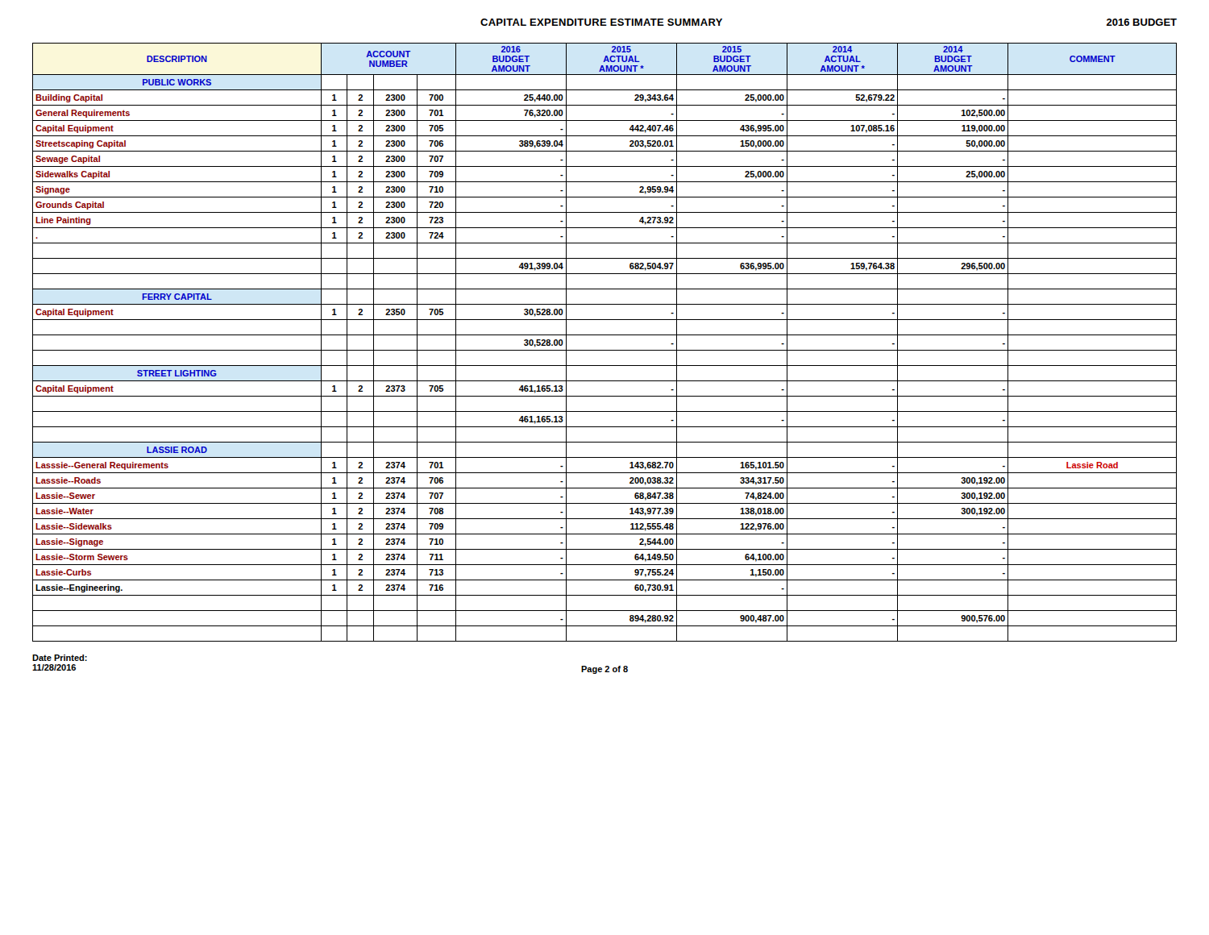CAPITAL EXPENDITURE ESTIMATE SUMMARY
2016 BUDGET
| DESCRIPTION | ACCOUNT NUMBER | 2016 BUDGET AMOUNT | 2015 ACTUAL AMOUNT * | 2015 BUDGET AMOUNT | 2014 ACTUAL AMOUNT * | 2014 BUDGET AMOUNT | COMMENT |
| --- | --- | --- | --- | --- | --- | --- | --- |
| PUBLIC WORKS | | | | | | | | | | |
| Building Capital | 1 | 2 | 2300 | 700 | 25,440.00 | 29,343.64 | 25,000.00 | 52,679.22 | - | |
| General Requirements | 1 | 2 | 2300 | 701 | 76,320.00 | - | - | - | 102,500.00 | |
| Capital Equipment | 1 | 2 | 2300 | 705 | - | 442,407.46 | 436,995.00 | 107,085.16 | 119,000.00 | |
| Streetscaping Capital | 1 | 2 | 2300 | 706 | 389,639.04 | 203,520.01 | 150,000.00 | - | 50,000.00 | |
| Sewage Capital | 1 | 2 | 2300 | 707 | - | - | - | - | - | |
| Sidewalks Capital | 1 | 2 | 2300 | 709 | - | - | 25,000.00 | - | 25,000.00 | |
| Signage | 1 | 2 | 2300 | 710 | - | 2,959.94 | - | - | - | |
| Grounds Capital | 1 | 2 | 2300 | 720 | - | - | - | - | - | |
| Line Painting | 1 | 2 | 2300 | 723 | - | 4,273.92 | - | - | - | |
| . | 1 | 2 | 2300 | 724 | - | - | - | - | - | |
| | | | | | 491,399.04 | 682,504.97 | 636,995.00 | 159,764.38 | 296,500.00 | |
| FERRY CAPITAL | | | | | | | | | | |
| Capital Equipment | 1 | 2 | 2350 | 705 | 30,528.00 | - | - | - | - | |
| | | | | | 30,528.00 | - | - | - | - | |
| STREET LIGHTING | | | | | | | | | | |
| Capital Equipment | 1 | 2 | 2373 | 705 | 461,165.13 | - | - | - | - | |
| | | | | | 461,165.13 | - | - | - | - | |
| LASSIE ROAD | | | | | | | | | | |
| Lasssie--General Requirements | 1 | 2 | 2374 | 701 | - | 143,682.70 | 165,101.50 | - | - | Lassie Road |
| Lasssie--Roads | 1 | 2 | 2374 | 706 | - | 200,038.32 | 334,317.50 | - | 300,192.00 | |
| Lassie--Sewer | 1 | 2 | 2374 | 707 | - | 68,847.38 | 74,824.00 | - | 300,192.00 | |
| Lassie--Water | 1 | 2 | 2374 | 708 | - | 143,977.39 | 138,018.00 | - | 300,192.00 | |
| Lassie--Sidewalks | 1 | 2 | 2374 | 709 | - | 112,555.48 | 122,976.00 | - | - | |
| Lassie--Signage | 1 | 2 | 2374 | 710 | - | 2,544.00 | - | - | - | |
| Lassie--Storm Sewers | 1 | 2 | 2374 | 711 | - | 64,149.50 | 64,100.00 | - | - | |
| Lassie-Curbs | 1 | 2 | 2374 | 713 | - | 97,755.24 | 1,150.00 | - | - | |
| Lassie--Engineering. | 1 | 2 | 2374 | 716 | | 60,730.91 | - | | | |
| | | | | | - | 894,280.92 | 900,487.00 | - | 900,576.00 | |
Date Printed:
11/28/2016
Page 2 of 8